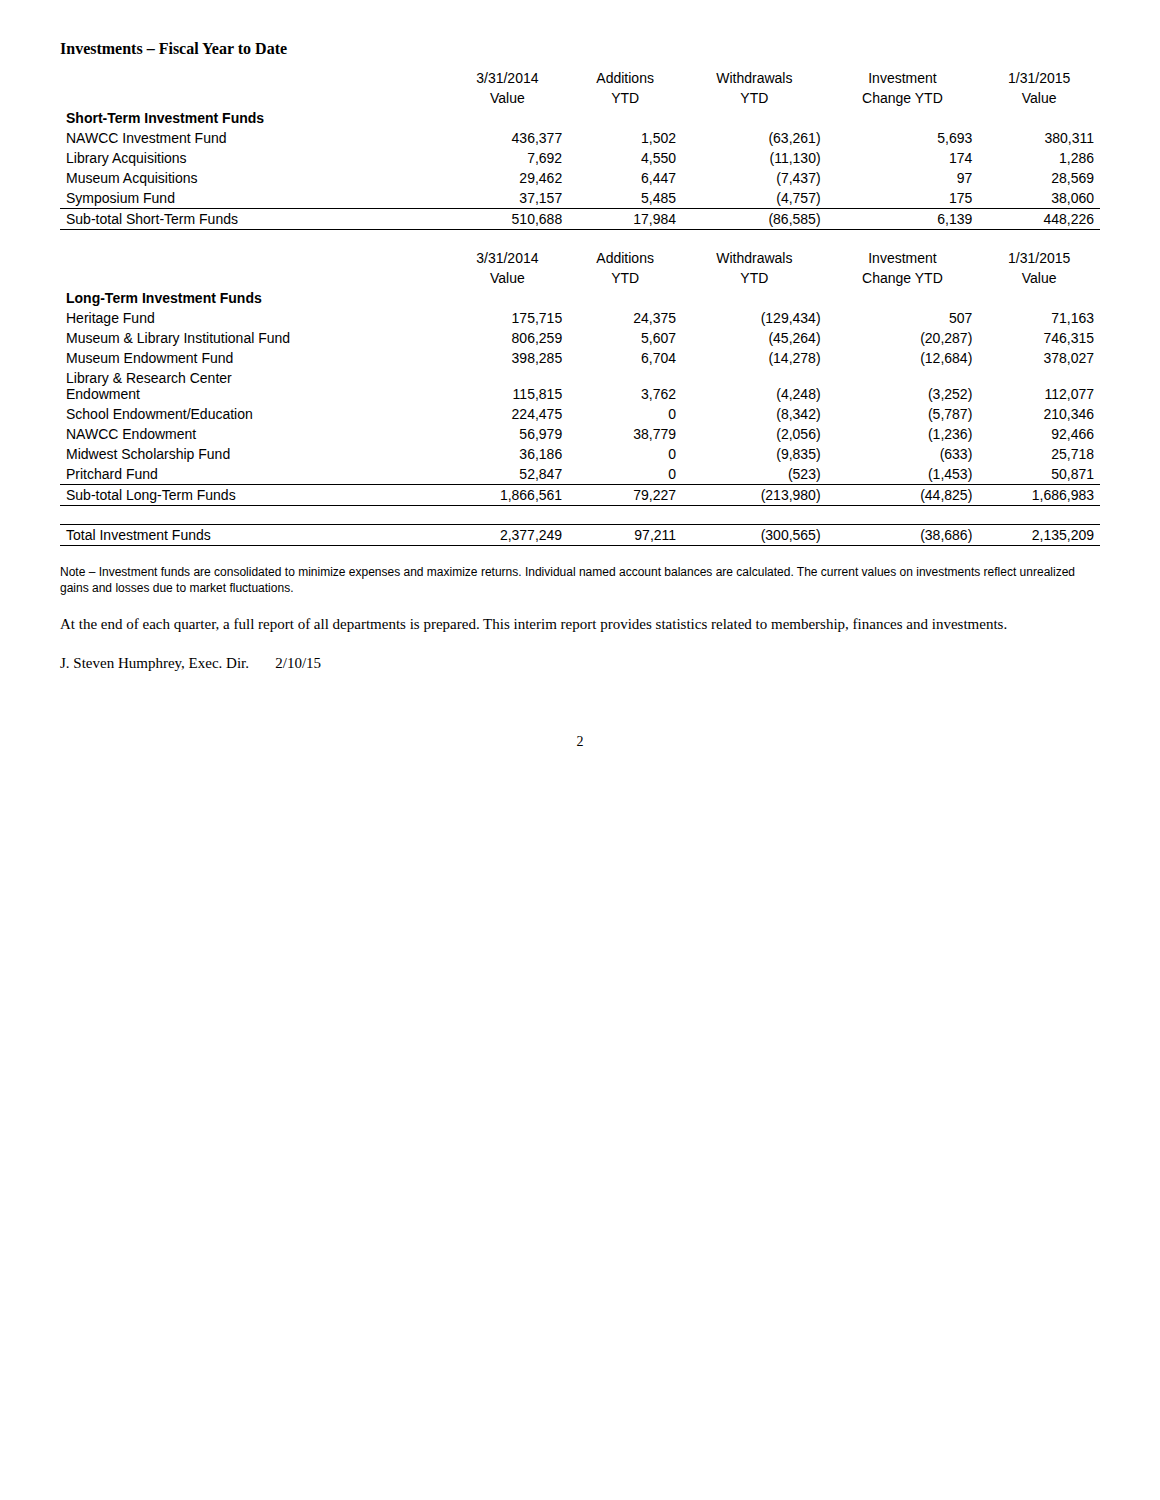Investments – Fiscal Year to Date
| | 3/31/2014 | Additions | Withdrawals | Investment | 1/31/2015 |
| | Value | YTD | YTD | Change YTD | Value |
| Short-Term Investment Funds | | | | | |
| NAWCC Investment Fund | 436,377 | 1,502 | (63,261) | 5,693 | 380,311 |
| Library Acquisitions | 7,692 | 4,550 | (11,130) | 174 | 1,286 |
| Museum Acquisitions | 29,462 | 6,447 | (7,437) | 97 | 28,569 |
| Symposium Fund | 37,157 | 5,485 | (4,757) | 175 | 38,060 |
| Sub-total Short-Term Funds | 510,688 | 17,984 | (86,585) | 6,139 | 448,226 |
| | 3/31/2014 | Additions | Withdrawals | Investment | 1/31/2015 |
| | Value | YTD | YTD | Change YTD | Value |
| Long-Term Investment Funds | | | | | |
| Heritage Fund | 175,715 | 24,375 | (129,434) | 507 | 71,163 |
| Museum & Library Institutional Fund | 806,259 | 5,607 | (45,264) | (20,287) | 746,315 |
| Museum Endowment Fund | 398,285 | 6,704 | (14,278) | (12,684) | 378,027 |
| Library & Research Center Endowment | 115,815 | 3,762 | (4,248) | (3,252) | 112,077 |
| School Endowment/Education | 224,475 | 0 | (8,342) | (5,787) | 210,346 |
| NAWCC Endowment | 56,979 | 38,779 | (2,056) | (1,236) | 92,466 |
| Midwest Scholarship Fund | 36,186 | 0 | (9,835) | (633) | 25,718 |
| Pritchard Fund | 52,847 | 0 | (523) | (1,453) | 50,871 |
| Sub-total Long-Term Funds | 1,866,561 | 79,227 | (213,980) | (44,825) | 1,686,983 |
| Total Investment Funds | 2,377,249 | 97,211 | (300,565) | (38,686) | 2,135,209 |
Note – Investment funds are consolidated to minimize expenses and maximize returns. Individual named account balances are calculated. The current values on investments reflect unrealized gains and losses due to market fluctuations.
At the end of each quarter, a full report of all departments is prepared. This interim report provides statistics related to membership, finances and investments.
J. Steven Humphrey, Exec. Dir. 2/10/15
2